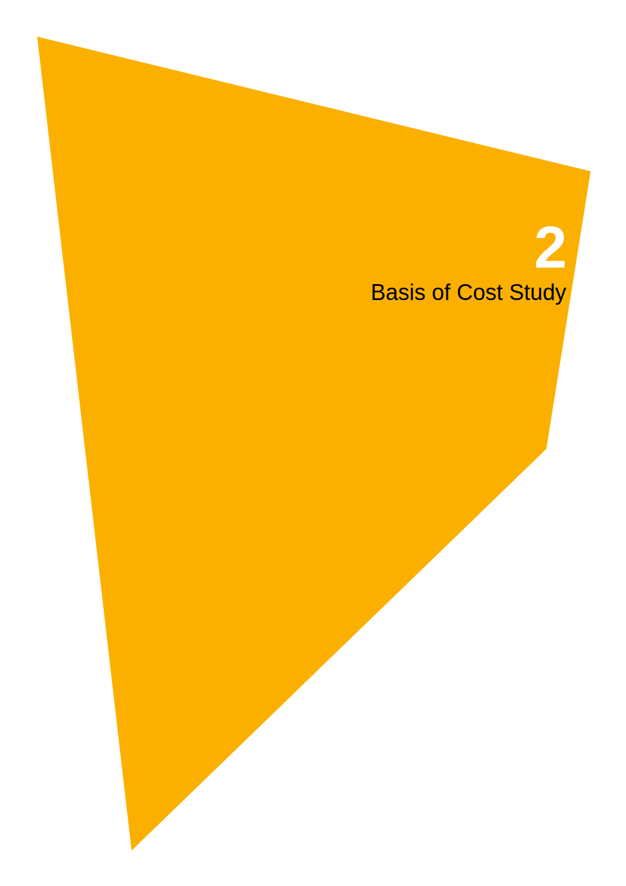2
Basis of Cost Study